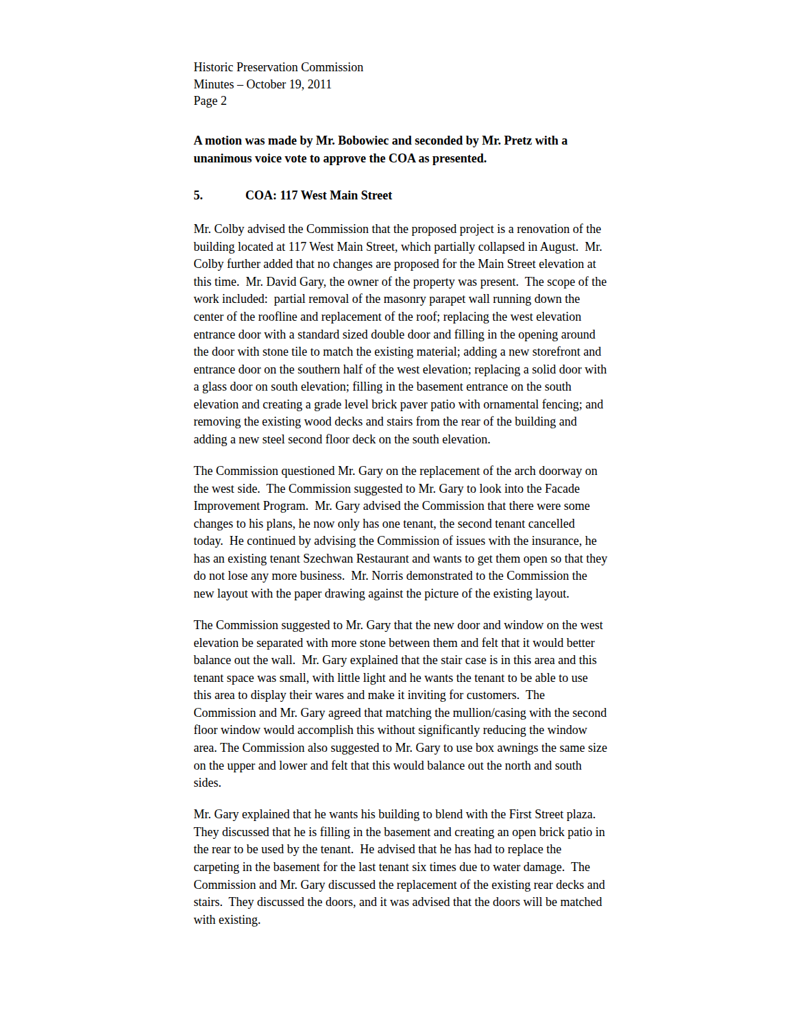Historic Preservation Commission
Minutes – October 19, 2011
Page 2
A motion was made by Mr. Bobowiec and seconded by Mr. Pretz with a unanimous voice vote to approve the COA as presented.
5. COA: 117 West Main Street
Mr. Colby advised the Commission that the proposed project is a renovation of the building located at 117 West Main Street, which partially collapsed in August. Mr. Colby further added that no changes are proposed for the Main Street elevation at this time. Mr. David Gary, the owner of the property was present. The scope of the work included: partial removal of the masonry parapet wall running down the center of the roofline and replacement of the roof; replacing the west elevation entrance door with a standard sized double door and filling in the opening around the door with stone tile to match the existing material; adding a new storefront and entrance door on the southern half of the west elevation; replacing a solid door with a glass door on south elevation; filling in the basement entrance on the south elevation and creating a grade level brick paver patio with ornamental fencing; and removing the existing wood decks and stairs from the rear of the building and adding a new steel second floor deck on the south elevation.
The Commission questioned Mr. Gary on the replacement of the arch doorway on the west side. The Commission suggested to Mr. Gary to look into the Facade Improvement Program. Mr. Gary advised the Commission that there were some changes to his plans, he now only has one tenant, the second tenant cancelled today. He continued by advising the Commission of issues with the insurance, he has an existing tenant Szechwan Restaurant and wants to get them open so that they do not lose any more business. Mr. Norris demonstrated to the Commission the new layout with the paper drawing against the picture of the existing layout.
The Commission suggested to Mr. Gary that the new door and window on the west elevation be separated with more stone between them and felt that it would better balance out the wall. Mr. Gary explained that the stair case is in this area and this tenant space was small, with little light and he wants the tenant to be able to use this area to display their wares and make it inviting for customers. The Commission and Mr. Gary agreed that matching the mullion/casing with the second floor window would accomplish this without significantly reducing the window area. The Commission also suggested to Mr. Gary to use box awnings the same size on the upper and lower and felt that this would balance out the north and south sides.
Mr. Gary explained that he wants his building to blend with the First Street plaza. They discussed that he is filling in the basement and creating an open brick patio in the rear to be used by the tenant. He advised that he has had to replace the carpeting in the basement for the last tenant six times due to water damage. The Commission and Mr. Gary discussed the replacement of the existing rear decks and stairs. They discussed the doors, and it was advised that the doors will be matched with existing.